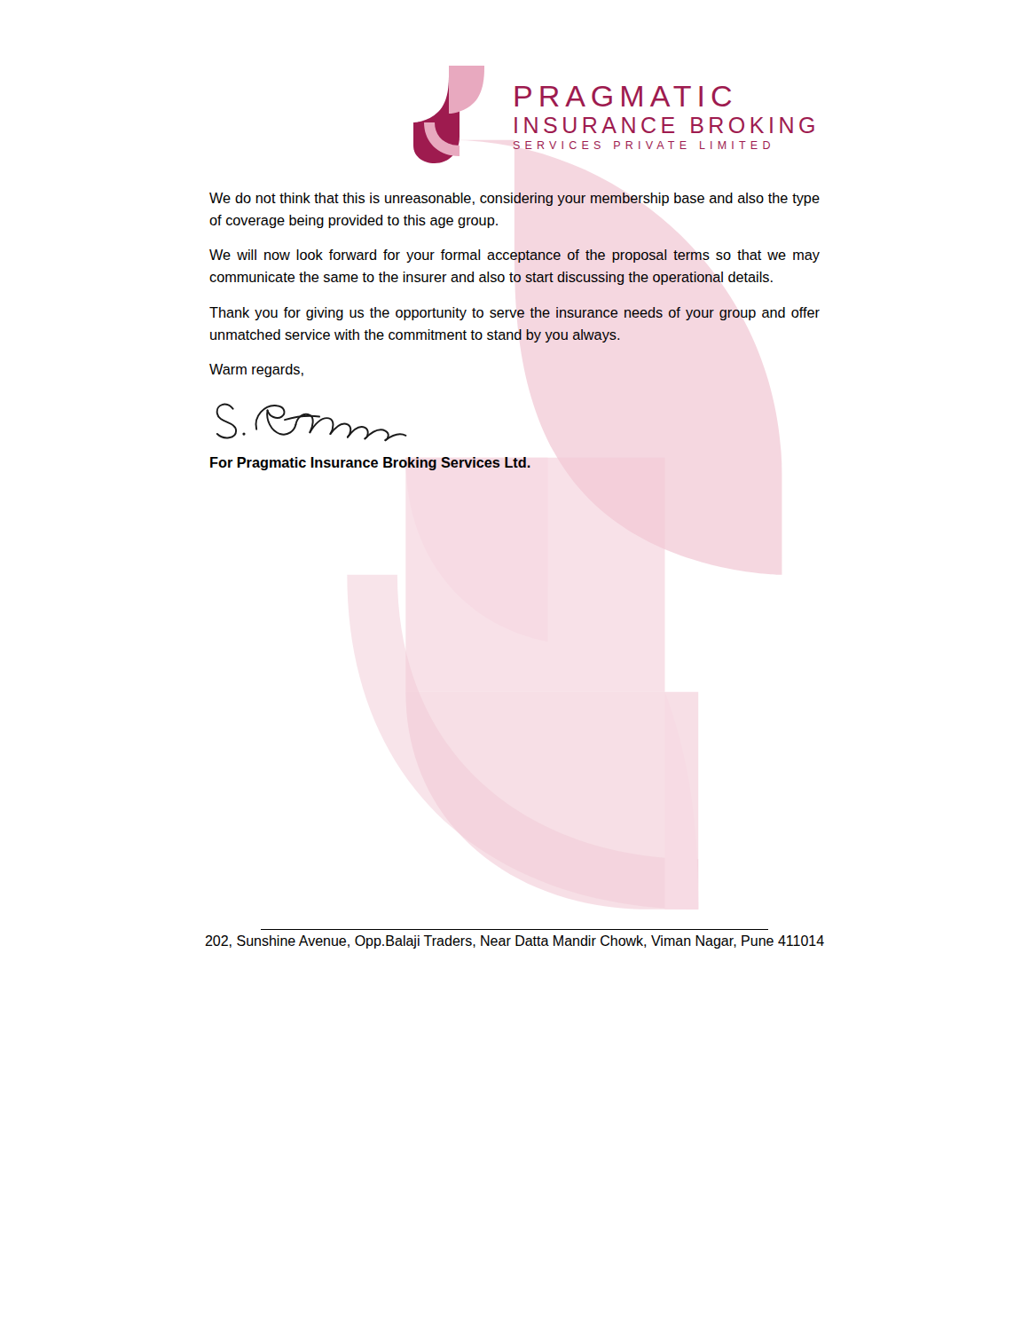Pragmatic logo mark
PRAGMATIC
INSURANCE BROKING
SERVICES PRIVATE LIMITED
We do not think that this is unreasonable, considering your membership base and also the type of coverage being provided to this age group.
We will now look forward for your formal acceptance of the proposal terms so that we may communicate the same to the insurer and also to start discussing the operational details.
Thank you for giving us the opportunity to serve the insurance needs of your group and offer unmatched service with the commitment to stand by you always.
Warm regards,
Signature: S. Chandra
For Pragmatic Insurance Broking Services Ltd.
202, Sunshine Avenue, Opp.Balaji Traders, Near Datta Mandir Chowk, Viman Nagar, Pune 411014